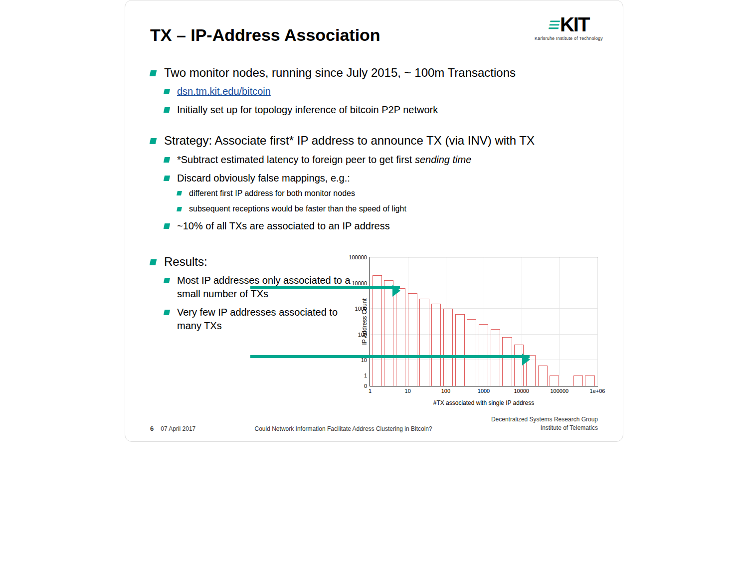≡KIT
Karlsruhe Institute of Technology
TX – IP-Address Association
Two monitor nodes, running since July 2015, ~ 100m Transactions
dsn.tm.kit.edu/bitcoin
Initially set up for topology inference of bitcoin P2P network
Strategy: Associate first* IP address to announce TX (via INV) with TX
*Subtract estimated latency to foreign peer to get first sending time
Discard obviously false mappings, e.g.:
different first IP address for both monitor nodes
subsequent receptions would be faster than the speed of light
~10% of all TXs are associated to an IP address
Results:
Most IP addresses only associated to a small number of TXs
Very few IP addresses associated to many TXs
IP Address Count
100000
10000
1000
100
10
1
0
1
10
100
1000
10000
100000
1e+06
#TX associated with single IP address
6 07 April 2017
Could Network Information Facilitate Address Clustering in Bitcoin?
Decentralized Systems Research Group
Institute of Telematics